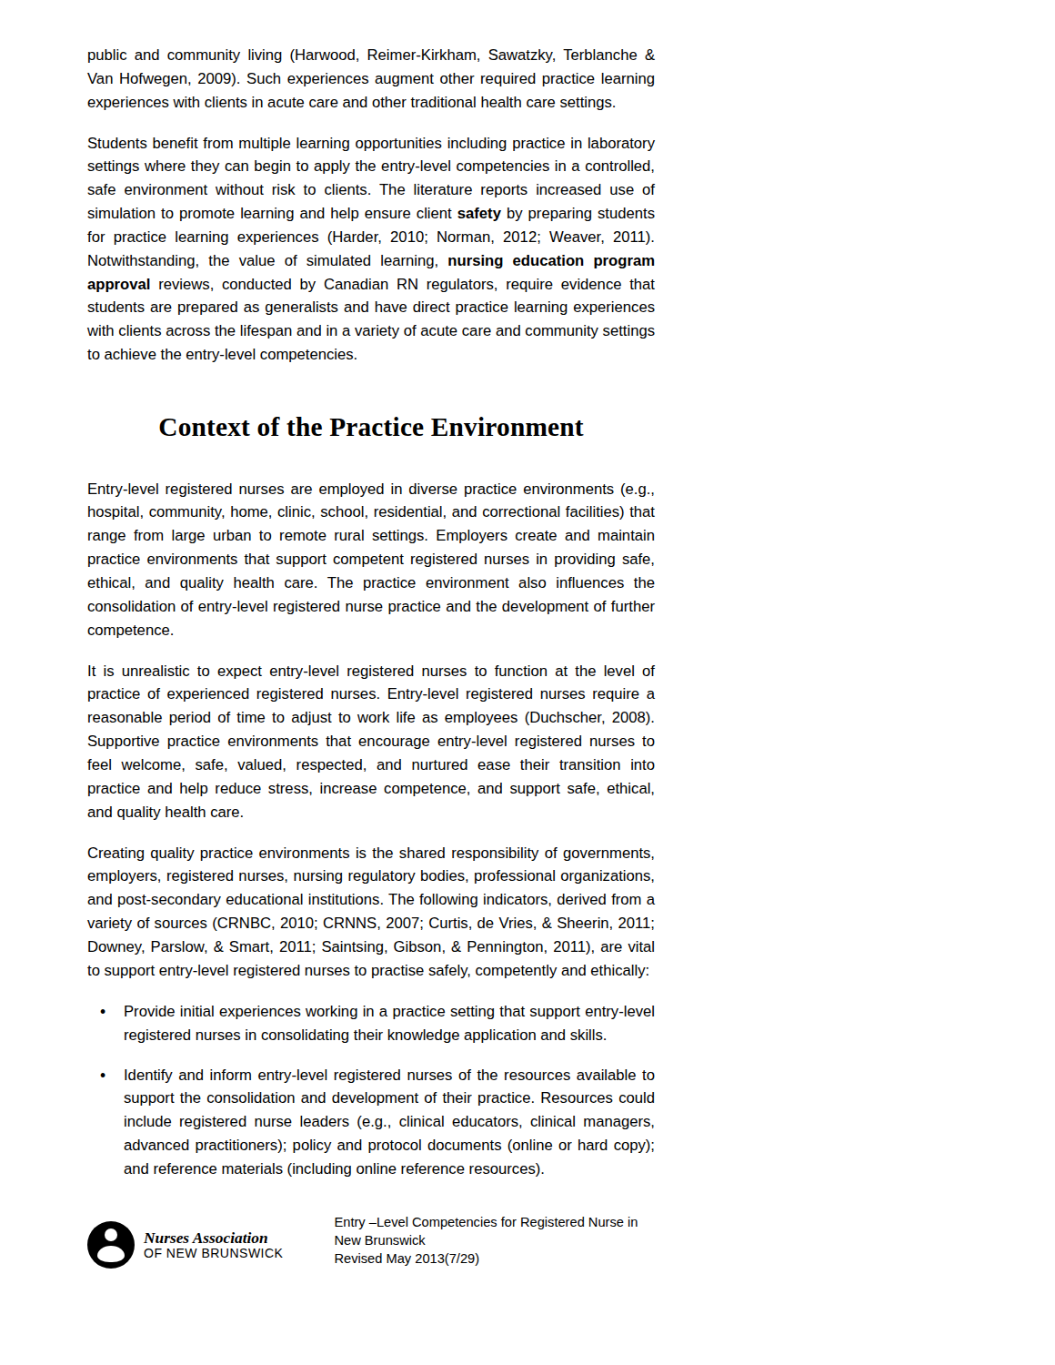public and community living (Harwood, Reimer-Kirkham, Sawatzky, Terblanche & Van Hofwegen, 2009). Such experiences augment other required practice learning experiences with clients in acute care and other traditional health care settings.
Students benefit from multiple learning opportunities including practice in laboratory settings where they can begin to apply the entry-level competencies in a controlled, safe environment without risk to clients. The literature reports increased use of simulation to promote learning and help ensure client safety by preparing students for practice learning experiences (Harder, 2010; Norman, 2012; Weaver, 2011). Notwithstanding, the value of simulated learning, nursing education program approval reviews, conducted by Canadian RN regulators, require evidence that students are prepared as generalists and have direct practice learning experiences with clients across the lifespan and in a variety of acute care and community settings to achieve the entry-level competencies.
Context of the Practice Environment
Entry-level registered nurses are employed in diverse practice environments (e.g., hospital, community, home, clinic, school, residential, and correctional facilities) that range from large urban to remote rural settings. Employers create and maintain practice environments that support competent registered nurses in providing safe, ethical, and quality health care. The practice environment also influences the consolidation of entry-level registered nurse practice and the development of further competence.
It is unrealistic to expect entry-level registered nurses to function at the level of practice of experienced registered nurses. Entry-level registered nurses require a reasonable period of time to adjust to work life as employees (Duchscher, 2008). Supportive practice environments that encourage entry-level registered nurses to feel welcome, safe, valued, respected, and nurtured ease their transition into practice and help reduce stress, increase competence, and support safe, ethical, and quality health care.
Creating quality practice environments is the shared responsibility of governments, employers, registered nurses, nursing regulatory bodies, professional organizations, and post-secondary educational institutions. The following indicators, derived from a variety of sources (CRNBC, 2010; CRNNS, 2007; Curtis, de Vries, & Sheerin, 2011; Downey, Parslow, & Smart, 2011; Saintsing, Gibson, & Pennington, 2011), are vital to support entry-level registered nurses to practise safely, competently and ethically:
Provide initial experiences working in a practice setting that support entry-level registered nurses in consolidating their knowledge application and skills.
Identify and inform entry-level registered nurses of the resources available to support the consolidation and development of their practice. Resources could include registered nurse leaders (e.g., clinical educators, clinical managers, advanced practitioners); policy and protocol documents (online or hard copy); and reference materials (including online reference resources).
Nurses Association
OF NEW BRUNSWICK
Entry –Level Competencies for Registered Nurse in New Brunswick
Revised May 2013(7/29)